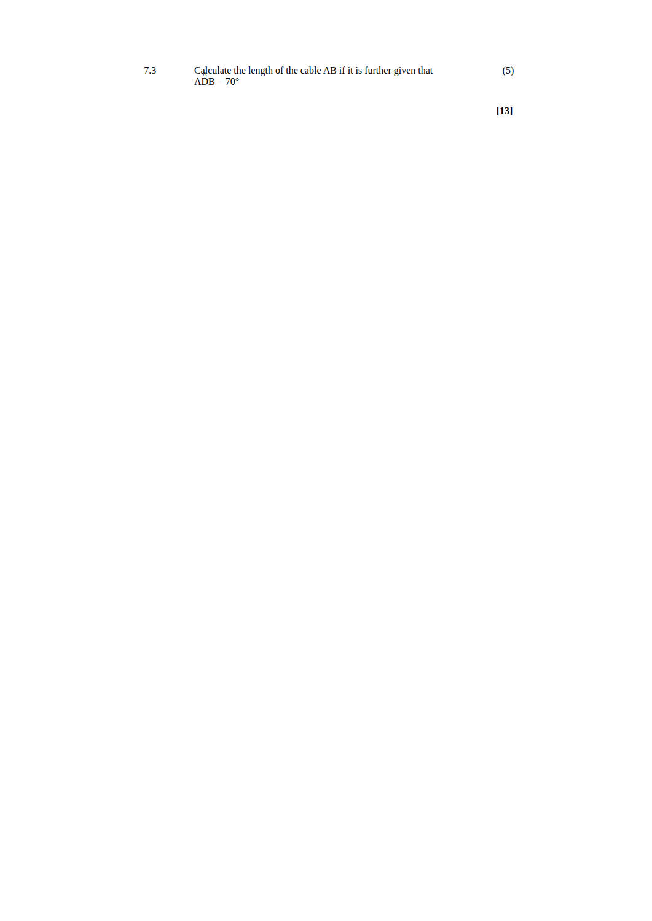7.3
Calculate the length of the cable AB if it is further given that ADB = 70°
(5)
[13]